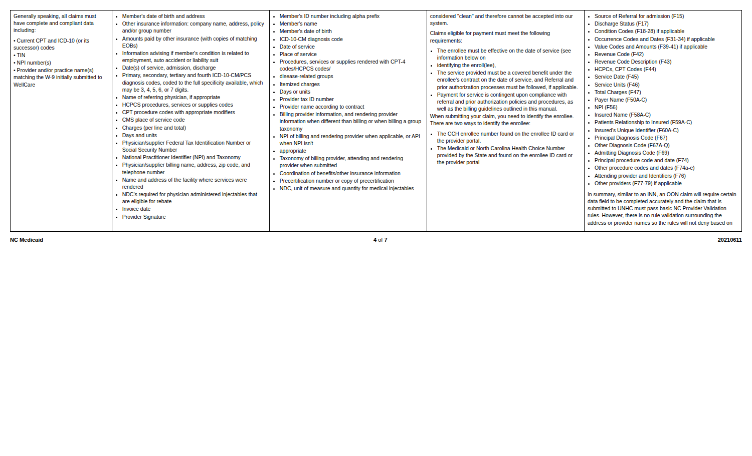| Generally speaking, all claims must have complete and compliant data including: • Current CPT and ICD-10 (or its successor) codes • TIN • NPI number(s) • Provider and/or practice name(s) matching the W-9 initially submitted to WellCare | Member's date of birth and address Other insurance information: company name, address, policy and/or group number Amounts paid by other insurance (with copies of matching EOBs) Information advising if member's condition is related to employment, auto accident or liability suit Date(s) of service, admission, discharge Primary, secondary, tertiary and fourth ICD-10-CM/PCS diagnosis codes, coded to the full specificity available, which may be 3, 4, 5, 6, or 7 digits. Name of referring physician, if appropriate HCPCS procedures, services or supplies codes CPT procedure codes with appropriate modifiers CMS place of service code Charges (per line and total) Days and units Physician/supplier Federal Tax Identification Number or Social Security Number National Practitioner Identifier (NPI) and Taxonomy Physician/supplier billing name, address, zip code, and telephone number Name and address of the facility where services were rendered NDC's required for physician administered injectables that are eligible for rebate Invoice date Provider Signature | Member's ID number including alpha prefix Member's name Member's date of birth ICD-10-CM diagnosis code Date of service Place of service Procedures, services or supplies rendered with CPT-4 codes/HCPCS codes/ disease-related groups Itemized charges Days or units Provider tax ID number Provider name according to contract Billing provider information, and rendering provider information when different than billing or when billing a group taxonomy NPI of billing and rendering provider when applicable, or API when NPI isn't appropriate Taxonomy of billing provider, attending and rendering provider when submitted Coordination of benefits/other insurance information Precertification number or copy of precertification NDC, unit of measure and quantity for medical injectables | considered "clean" and therefore cannot be accepted into our system. Claims eligible for payment must meet the following requirements: The enrollee must be effective on the date of service (see information below on identifying the enroll(lee), The service provided must be a covered benefit under the enrollee's contract on the date of service, and Referral and prior authorization processes must be followed, if applicable. Payment for service is contingent upon compliance with referral and prior authorization policies and procedures, as well as the billing guidelines outlined in this manual. When submitting your claim, you need to identify the enrollee. There are two ways to identify the enrollee: The CCH enrollee number found on the enrollee ID card or the provider portal. The Medicaid or North Carolina Health Choice Number provided by the State and found on the enrollee ID card or the provider portal | Source of Referral for admission (F15) Discharge Status (F17) Condition Codes (F18-28) if applicable Occurrence Codes and Dates (F31-34) if applicable Value Codes and Amounts (F39-41) if applicable Revenue Code (F42) Revenue Code Description (F43) HCPCs, CPT Codes (F44) Service Date (F45) Service Units (F46) Total Charges (F47) Payer Name (F50A-C) NPI (F56) Insured Name (F58A-C) Patients Relationship to Insured (F59A-C) Insured's Unique Identifier (F60A-C) Principal Diagnosis Code (F67) Other Diagnosis Code (F67A-Q) Admitting Diagnosis Code (F69) Principal procedure code and date (F74) Other procedure codes and dates (F74a-e) Attending provider and Identifiers (F76) Other providers (F77-79) if applicable In summary, similar to an INN, an OON claim will require certain data field to be completed accurately and the claim that is submitted to UNHC must pass basic NC Provider Validation rules. However, there is no rule validation surrounding the address or provider names so the rules will not deny based on |
NC Medicaid 4 of 7 20210611